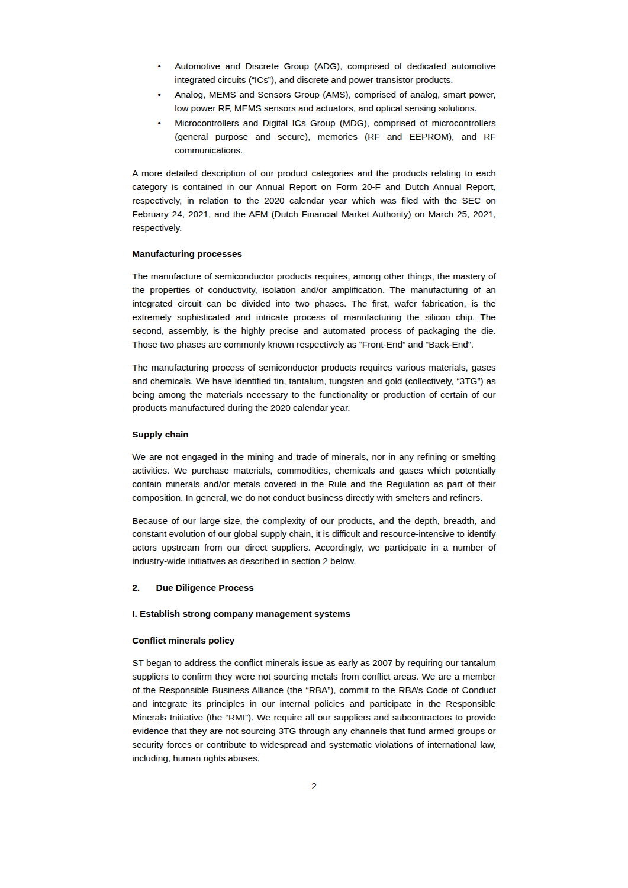Automotive and Discrete Group (ADG), comprised of dedicated automotive integrated circuits (“ICs”), and discrete and power transistor products.
Analog, MEMS and Sensors Group (AMS), comprised of analog, smart power, low power RF, MEMS sensors and actuators, and optical sensing solutions.
Microcontrollers and Digital ICs Group (MDG), comprised of microcontrollers (general purpose and secure), memories (RF and EEPROM), and RF communications.
A more detailed description of our product categories and the products relating to each category is contained in our Annual Report on Form 20-F and Dutch Annual Report, respectively, in relation to the 2020 calendar year which was filed with the SEC on February 24, 2021, and the AFM (Dutch Financial Market Authority) on March 25, 2021, respectively.
Manufacturing processes
The manufacture of semiconductor products requires, among other things, the mastery of the properties of conductivity, isolation and/or amplification. The manufacturing of an integrated circuit can be divided into two phases. The first, wafer fabrication, is the extremely sophisticated and intricate process of manufacturing the silicon chip. The second, assembly, is the highly precise and automated process of packaging the die. Those two phases are commonly known respectively as “Front-End” and “Back-End”.
The manufacturing process of semiconductor products requires various materials, gases and chemicals. We have identified tin, tantalum, tungsten and gold (collectively, “3TG”) as being among the materials necessary to the functionality or production of certain of our products manufactured during the 2020 calendar year.
Supply chain
We are not engaged in the mining and trade of minerals, nor in any refining or smelting activities. We purchase materials, commodities, chemicals and gases which potentially contain minerals and/or metals covered in the Rule and the Regulation as part of their composition. In general, we do not conduct business directly with smelters and refiners.
Because of our large size, the complexity of our products, and the depth, breadth, and constant evolution of our global supply chain, it is difficult and resource-intensive to identify actors upstream from our direct suppliers. Accordingly, we participate in a number of industry-wide initiatives as described in section 2 below.
2. Due Diligence Process
I. Establish strong company management systems
Conflict minerals policy
ST began to address the conflict minerals issue as early as 2007 by requiring our tantalum suppliers to confirm they were not sourcing metals from conflict areas. We are a member of the Responsible Business Alliance (the “RBA”), commit to the RBA’s Code of Conduct and integrate its principles in our internal policies and participate in the Responsible Minerals Initiative (the “RMI”). We require all our suppliers and subcontractors to provide evidence that they are not sourcing 3TG through any channels that fund armed groups or security forces or contribute to widespread and systematic violations of international law, including, human rights abuses.
2